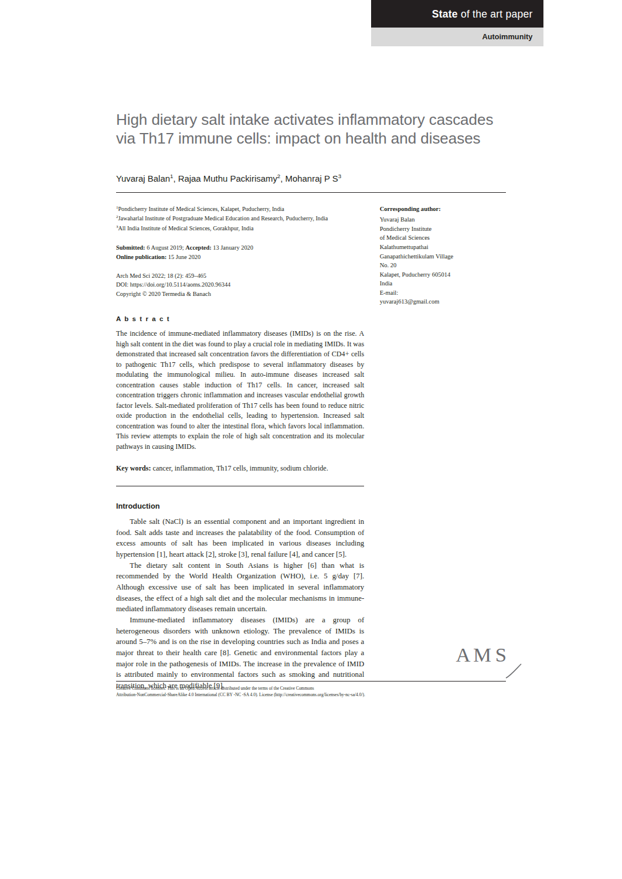State of the art paper
Autoimmunity
High dietary salt intake activates inflammatory cascades via Th17 immune cells: impact on health and diseases
Yuvaraj Balan1, Rajaa Muthu Packirisamy2, Mohanraj P S3
1Pondicherry Institute of Medical Sciences, Kalapet, Puducherry, India
2Jawaharlal Institute of Postgraduate Medical Education and Research, Puducherry, India
3All India Institute of Medical Sciences, Gorakhpur, India
Submitted: 6 August 2019; Accepted: 13 January 2020
Online publication: 15 June 2020
Arch Med Sci 2022; 18 (2): 459–465
DOI: https://doi.org/10.5114/aoms.2020.96344
Copyright © 2020 Termedia & Banach
A b s t r a c t
The incidence of immune-mediated inflammatory diseases (IMIDs) is on the rise. A high salt content in the diet was found to play a crucial role in mediating IMIDs. It was demonstrated that increased salt concentration favors the differentiation of CD4+ cells to pathogenic Th17 cells, which predispose to several inflammatory diseases by modulating the immunological milieu. In auto-immune diseases increased salt concentration causes stable induction of Th17 cells. In cancer, increased salt concentration triggers chronic inflammation and increases vascular endothelial growth factor levels. Salt-mediated proliferation of Th17 cells has been found to reduce nitric oxide production in the endothelial cells, leading to hypertension. Increased salt concentration was found to alter the intestinal flora, which favors local inflammation. This review attempts to explain the role of high salt concentration and its molecular pathways in causing IMIDs.
Key words: cancer, inflammation, Th17 cells, immunity, sodium chloride.
Introduction
Table salt (NaCl) is an essential component and an important ingredient in food. Salt adds taste and increases the palatability of the food. Consumption of excess amounts of salt has been implicated in various diseases including hypertension [1], heart attack [2], stroke [3], renal failure [4], and cancer [5].
The dietary salt content in South Asians is higher [6] than what is recommended by the World Health Organization (WHO), i.e. 5 g/day [7]. Although excessive use of salt has been implicated in several inflammatory diseases, the effect of a high salt diet and the molecular mechanisms in immune-mediated inflammatory diseases remain uncertain.
Immune-mediated inflammatory diseases (IMIDs) are a group of heterogeneous disorders with unknown etiology. The prevalence of IMIDs is around 5–7% and is on the rise in developing countries such as India and poses a major threat to their health care [8]. Genetic and environmental factors play a major role in the pathogenesis of IMIDs. The increase in the prevalence of IMID is attributed mainly to environmental factors such as smoking and nutritional transition, which are modifiable [9].
Corresponding author:
Yuvaraj Balan
Pondicherry Institute
of Medical Sciences
Kalathumettupathai
Ganapathichettikulam Village
No. 20
Kalapet, Puducherry 605014
India
E-mail:
yuvaraj613@gmail.com
A M S
Creative Commons licenses: This is an Open Access article distributed under the terms of the Creative Commons
Attribution-NonCommercial-ShareAlike 4.0 International (CC BY -NC -SA 4.0). License (http://creativecommons.org/licenses/by-nc-sa/4.0/).